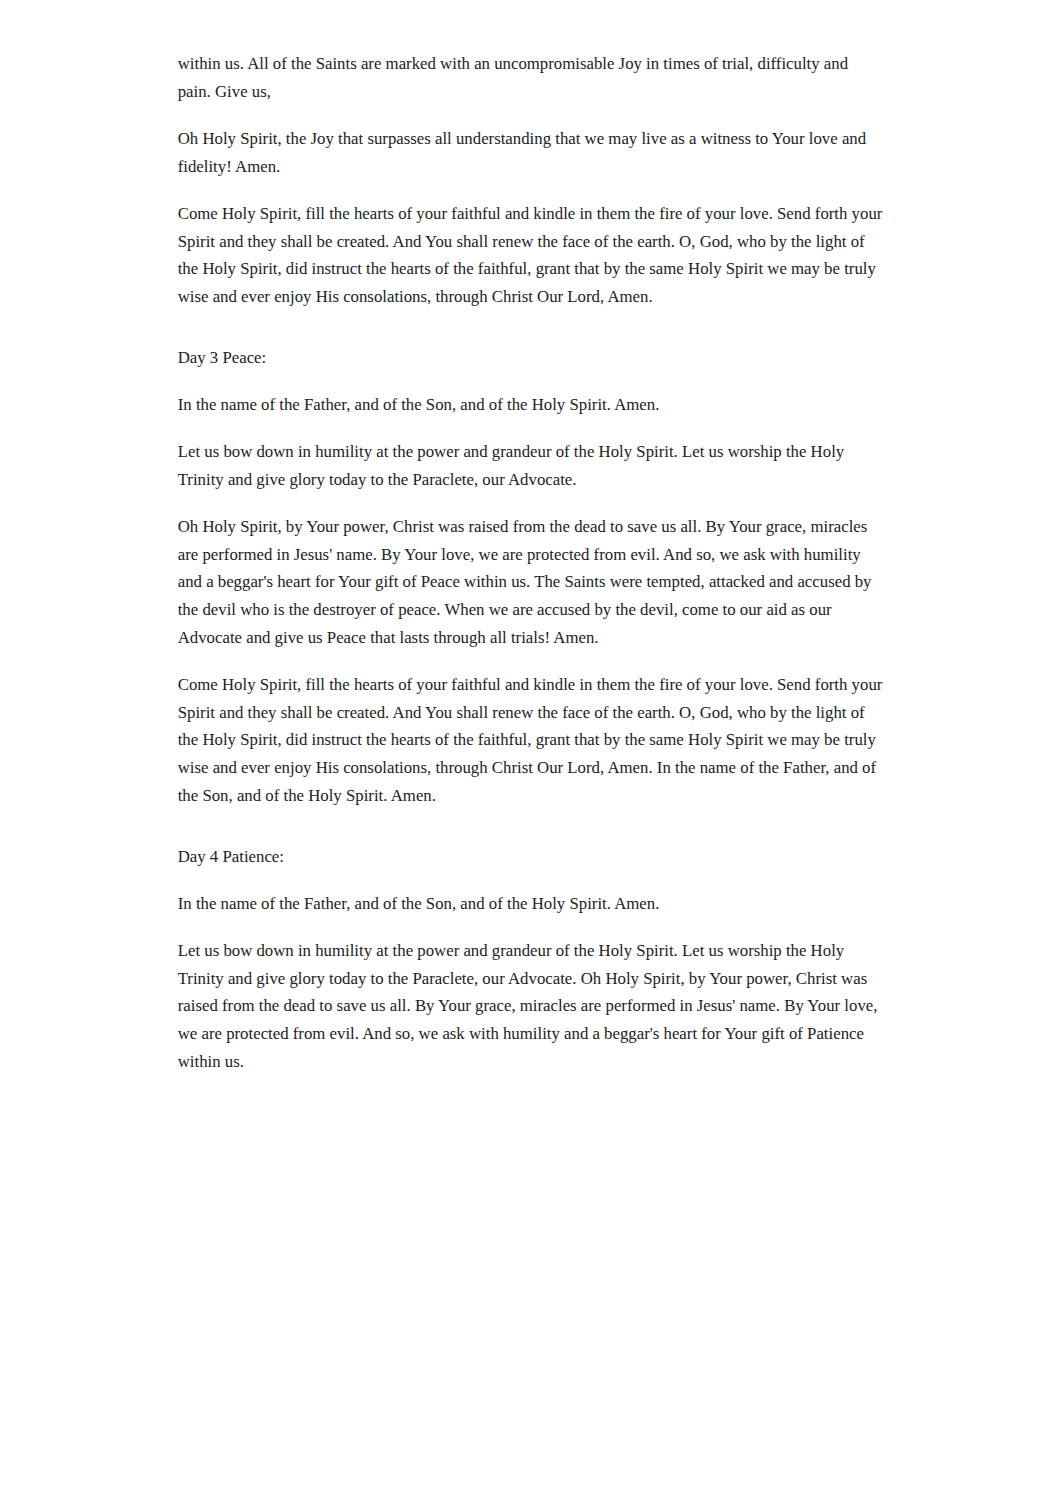within us. All of the Saints are marked with an uncompromisable Joy in times of trial, difficulty and pain. Give us,
Oh Holy Spirit, the Joy that surpasses all understanding that we may live as a witness to Your love and fidelity! Amen.
Come Holy Spirit, fill the hearts of your faithful and kindle in them the fire of your love. Send forth your Spirit and they shall be created. And You shall renew the face of the earth. O, God, who by the light of the Holy Spirit, did instruct the hearts of the faithful, grant that by the same Holy Spirit we may be truly wise and ever enjoy His consolations, through Christ Our Lord, Amen.
Day 3 Peace:
In the name of the Father, and of the Son, and of the Holy Spirit. Amen.
Let us bow down in humility at the power and grandeur of the Holy Spirit. Let us worship the Holy Trinity and give glory today to the Paraclete, our Advocate.
Oh Holy Spirit, by Your power, Christ was raised from the dead to save us all. By Your grace, miracles are performed in Jesus' name. By Your love, we are protected from evil. And so, we ask with humility and a beggar's heart for Your gift of Peace within us. The Saints were tempted, attacked and accused by the devil who is the destroyer of peace. When we are accused by the devil, come to our aid as our Advocate and give us Peace that lasts through all trials! Amen.
Come Holy Spirit, fill the hearts of your faithful and kindle in them the fire of your love. Send forth your Spirit and they shall be created. And You shall renew the face of the earth. O, God, who by the light of the Holy Spirit, did instruct the hearts of the faithful, grant that by the same Holy Spirit we may be truly wise and ever enjoy His consolations, through Christ Our Lord, Amen. In the name of the Father, and of the Son, and of the Holy Spirit. Amen.
Day 4 Patience:
In the name of the Father, and of the Son, and of the Holy Spirit. Amen.
Let us bow down in humility at the power and grandeur of the Holy Spirit. Let us worship the Holy Trinity and give glory today to the Paraclete, our Advocate. Oh Holy Spirit, by Your power, Christ was raised from the dead to save us all. By Your grace, miracles are performed in Jesus' name. By Your love, we are protected from evil. And so, we ask with humility and a beggar's heart for Your gift of Patience within us.